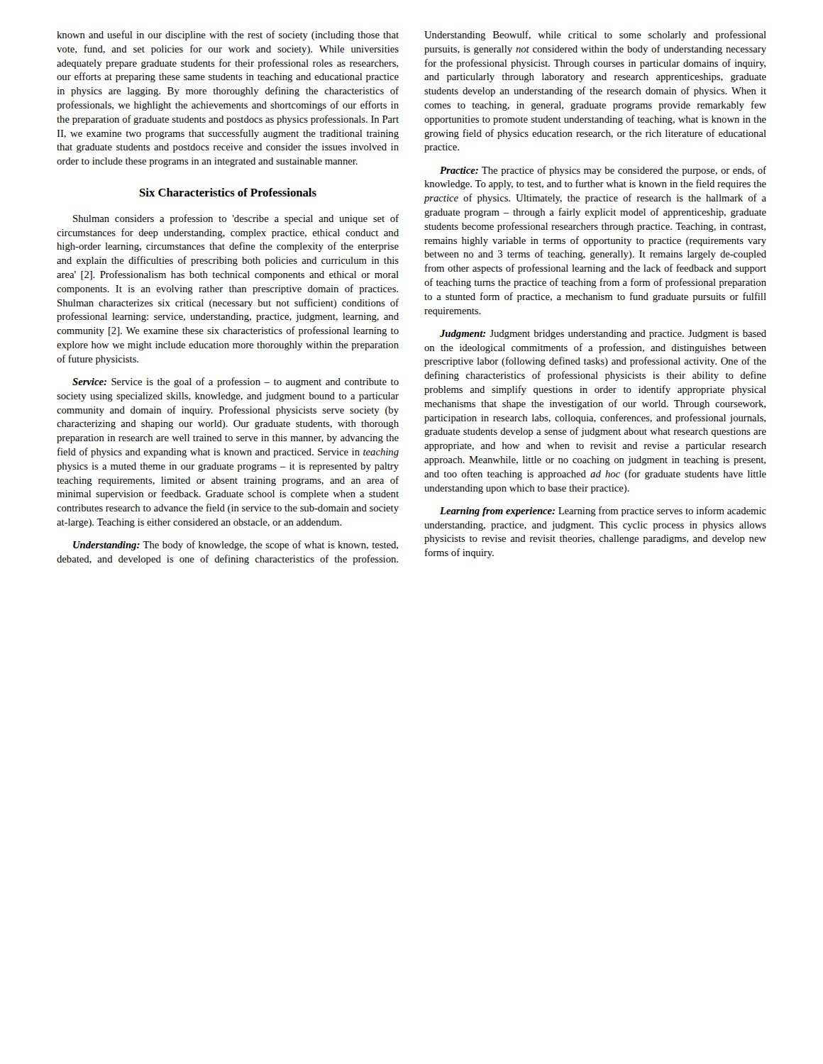known and useful in our discipline with the rest of society (including those that vote, fund, and set policies for our work and society). While universities adequately prepare graduate students for their professional roles as researchers, our efforts at preparing these same students in teaching and educational practice in physics are lagging. By more thoroughly defining the characteristics of professionals, we highlight the achievements and shortcomings of our efforts in the preparation of graduate students and postdocs as physics professionals. In Part II, we examine two programs that successfully augment the traditional training that graduate students and postdocs receive and consider the issues involved in order to include these programs in an integrated and sustainable manner.
Six Characteristics of Professionals
Shulman considers a profession to 'describe a special and unique set of circumstances for deep understanding, complex practice, ethical conduct and high-order learning, circumstances that define the complexity of the enterprise and explain the difficulties of prescribing both policies and curriculum in this area' [2]. Professionalism has both technical components and ethical or moral components. It is an evolving rather than prescriptive domain of practices. Shulman characterizes six critical (necessary but not sufficient) conditions of professional learning: service, understanding, practice, judgment, learning, and community [2]. We examine these six characteristics of professional learning to explore how we might include education more thoroughly within the preparation of future physicists.
Service: Service is the goal of a profession – to augment and contribute to society using specialized skills, knowledge, and judgment bound to a particular community and domain of inquiry. Professional physicists serve society (by characterizing and shaping our world). Our graduate students, with thorough preparation in research are well trained to serve in this manner, by advancing the field of physics and expanding what is known and practiced. Service in teaching physics is a muted theme in our graduate programs – it is represented by paltry teaching requirements, limited or absent training programs, and an area of minimal supervision or feedback. Graduate school is complete when a student contributes research to advance the field (in service to the sub-domain and society at-large). Teaching is either considered an obstacle, or an addendum.
Understanding: The body of knowledge, the scope of what is known, tested, debated, and developed is one of defining characteristics of the profession. Understanding Beowulf, while critical to some scholarly and professional pursuits, is generally not considered within the body of understanding necessary for the professional physicist. Through courses in particular domains of inquiry, and particularly through laboratory and research apprenticeships, graduate students develop an understanding of the research domain of physics. When it comes to teaching, in general, graduate programs provide remarkably few opportunities to promote student understanding of teaching, what is known in the growing field of physics education research, or the rich literature of educational practice.
Practice: The practice of physics may be considered the purpose, or ends, of knowledge. To apply, to test, and to further what is known in the field requires the practice of physics. Ultimately, the practice of research is the hallmark of a graduate program – through a fairly explicit model of apprenticeship, graduate students become professional researchers through practice. Teaching, in contrast, remains highly variable in terms of opportunity to practice (requirements vary between no and 3 terms of teaching, generally). It remains largely de-coupled from other aspects of professional learning and the lack of feedback and support of teaching turns the practice of teaching from a form of professional preparation to a stunted form of practice, a mechanism to fund graduate pursuits or fulfill requirements.
Judgment: Judgment bridges understanding and practice. Judgment is based on the ideological commitments of a profession, and distinguishes between prescriptive labor (following defined tasks) and professional activity. One of the defining characteristics of professional physicists is their ability to define problems and simplify questions in order to identify appropriate physical mechanisms that shape the investigation of our world. Through coursework, participation in research labs, colloquia, conferences, and professional journals, graduate students develop a sense of judgment about what research questions are appropriate, and how and when to revisit and revise a particular research approach. Meanwhile, little or no coaching on judgment in teaching is present, and too often teaching is approached ad hoc (for graduate students have little understanding upon which to base their practice).
Learning from experience: Learning from practice serves to inform academic understanding, practice, and judgment. This cyclic process in physics allows physicists to revise and revisit theories, challenge paradigms, and develop new forms of inquiry.